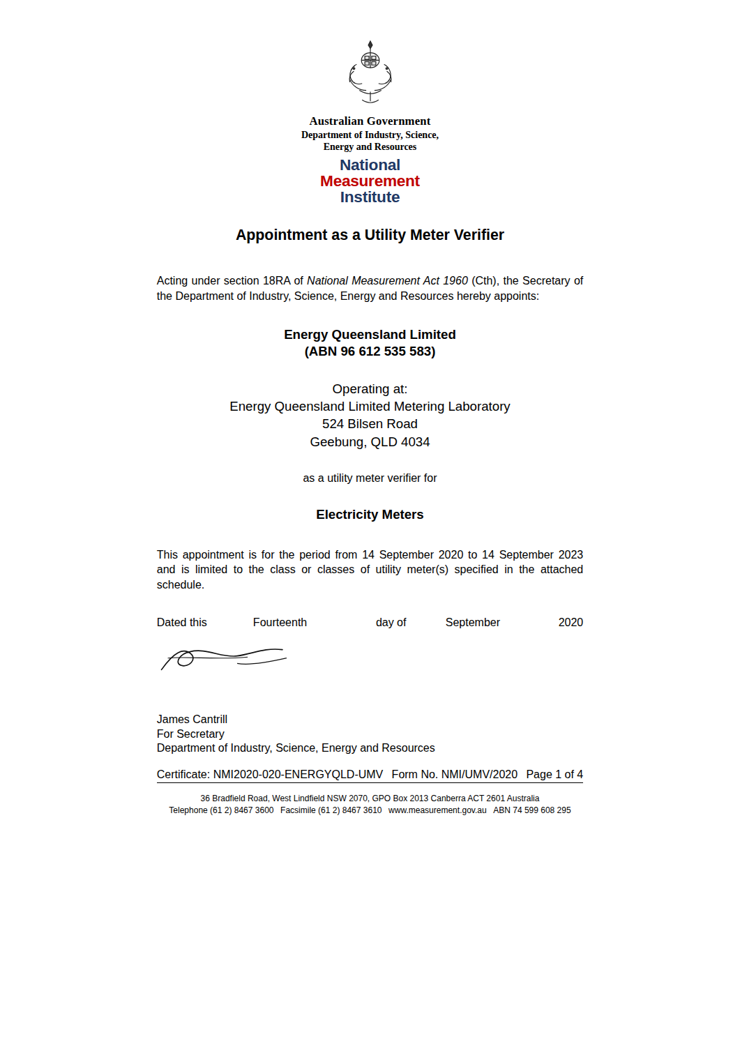Australian Government
Department of Industry, Science,
Energy and Resources
National Measurement Institute
Appointment as a Utility Meter Verifier
Acting under section 18RA of National Measurement Act 1960 (Cth), the Secretary of the Department of Industry, Science, Energy and Resources hereby appoints:
Energy Queensland Limited
(ABN 96 612 535 583)
Operating at:
Energy Queensland Limited Metering Laboratory
524 Bilsen Road
Geebung, QLD 4034
as a utility meter verifier for
Electricity Meters
This appointment is for the period from 14 September 2020 to 14 September 2023 and is limited to the class or classes of utility meter(s) specified in the attached schedule.
| Dated this | Fourteenth | day of | September | 2020 |
James Cantrill
For Secretary
Department of Industry, Science, Energy and Resources
Certificate: NMI2020-020-ENERGYQLD-UMV Form No. NMI/UMV/2020 Page 1 of 4
36 Bradfield Road, West Lindfield NSW 2070, GPO Box 2013 Canberra ACT 2601 Australia
Telephone (61 2) 8467 3600 Facsimile (61 2) 8467 3610 www.measurement.gov.au ABN 74 599 608 295